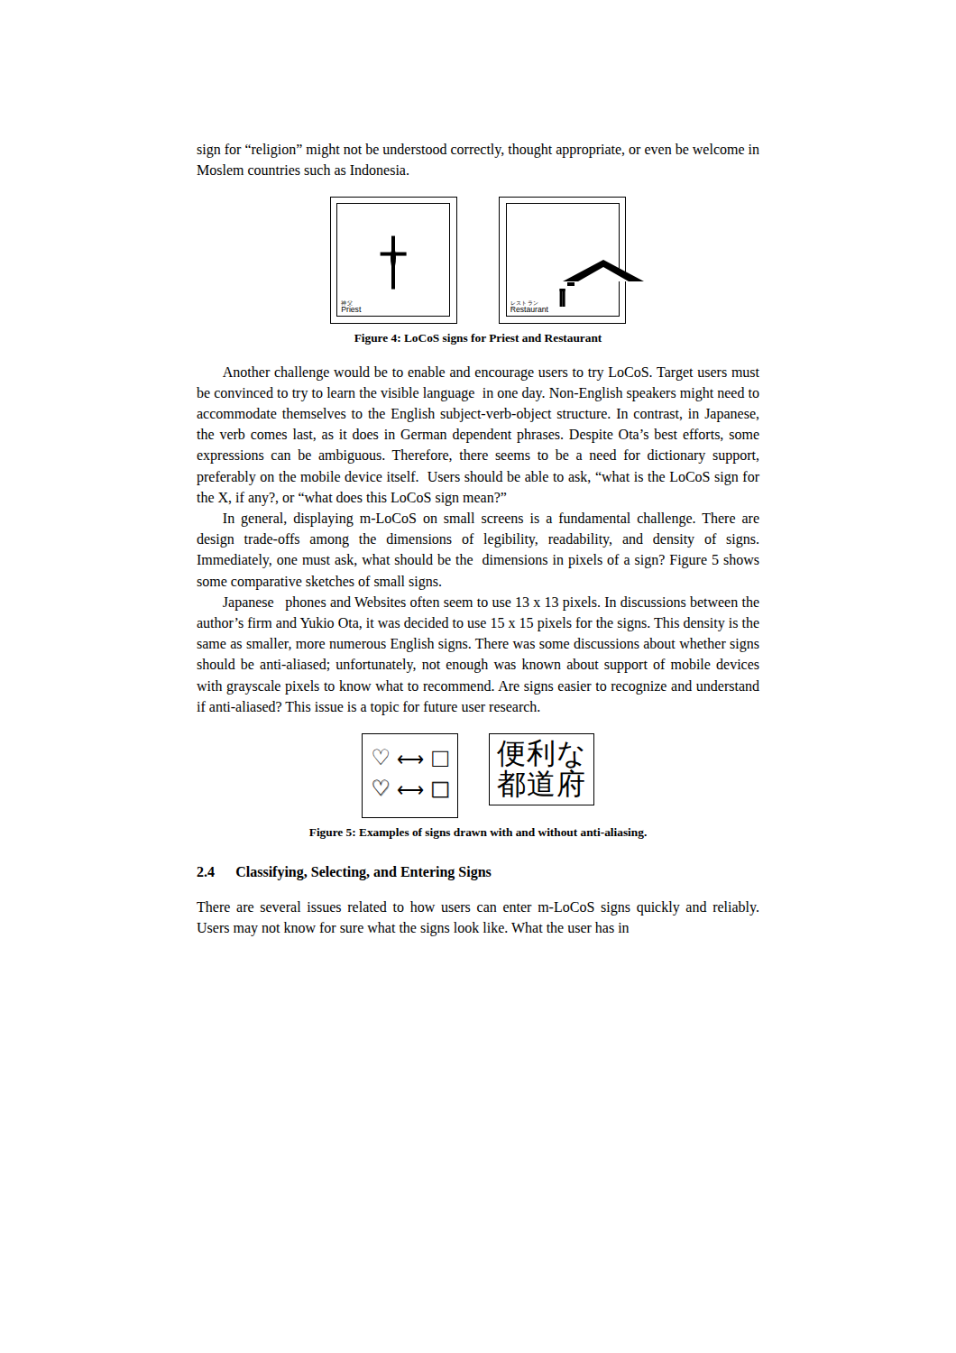sign for “religion” might not be understood correctly, thought appropriate, or even be welcome in Moslem countries such as Indonesia.
神父Priest レストランRestaurant
Figure 4: LoCoS signs for Priest and Restaurant
Another challenge would be to enable and encourage users to try LoCoS. Target users must be convinced to try to learn the visible language in one day. Non-English speakers might need to accommodate themselves to the English subject-verb-object structure. In contrast, in Japanese, the verb comes last, as it does in German dependent phrases. Despite Ota’s best efforts, some expressions can be ambiguous. Therefore, there seems to be a need for dictionary support, preferably on the mobile device itself. Users should be able to ask, “what is the LoCoS sign for the X, if any?, or “what does this LoCoS sign mean?”
In general, displaying m-LoCoS on small screens is a fundamental challenge. There are design trade-offs among the dimensions of legibility, readability, and density of signs. Immediately, one must ask, what should be the dimensions in pixels of a sign? Figure 5 shows some comparative sketches of small signs.
Japanese phones and Websites often seem to use 13 x 13 pixels. In discussions between the author’s firm and Yukio Ota, it was decided to use 15 x 15 pixels for the signs. This density is the same as smaller, more numerous English signs. There was some discussions about whether signs should be anti-aliased; unfortunately, not enough was known about support of mobile devices with grayscale pixels to know what to recommend. Are signs easier to recognize and understand if anti-aliased? This issue is a topic for future user research.
♡ ⟷ □
♡ ⟷ □
便利な
都道府
Figure 5: Examples of signs drawn with and without anti-aliasing.
2.4 Classifying, Selecting, and Entering Signs
There are several issues related to how users can enter m-LoCoS signs quickly and reliably. Users may not know for sure what the signs look like. What the user has in